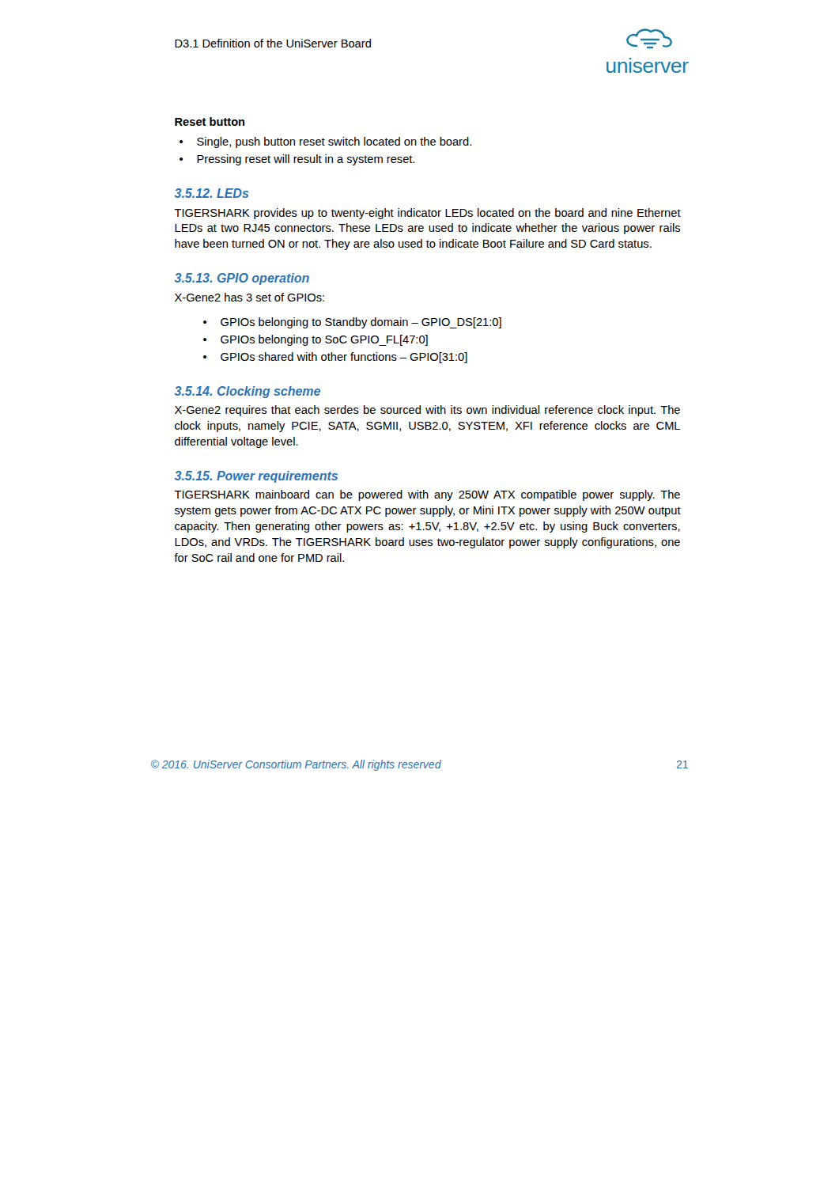D3.1 Definition of the UniServer Board
uni server
Reset button
Single, push button reset switch located on the board.
Pressing reset will result in a system reset.
3.5.12. LEDs
TIGERSHARK provides up to twenty-eight indicator LEDs located on the board and nine Ethernet LEDs at two RJ45 connectors. These LEDs are used to indicate whether the various power rails have been turned ON or not. They are also used to indicate Boot Failure and SD Card status.
3.5.13. GPIO operation
X-Gene2 has 3 set of GPIOs:
GPIOs belonging to Standby domain – GPIO_DS[21:0]
GPIOs belonging to SoC GPIO_FL[47:0]
GPIOs shared with other functions – GPIO[31:0]
3.5.14. Clocking scheme
X-Gene2 requires that each serdes be sourced with its own individual reference clock input. The clock inputs, namely PCIE, SATA, SGMII, USB2.0, SYSTEM, XFI reference clocks are CML differential voltage level.
3.5.15. Power requirements
TIGERSHARK mainboard can be powered with any 250W ATX compatible power supply. The system gets power from AC-DC ATX PC power supply, or Mini ITX power supply with 250W output capacity. Then generating other powers as: +1.5V, +1.8V, +2.5V etc. by using Buck converters, LDOs, and VRDs. The TIGERSHARK board uses two-regulator power supply configurations, one for SoC rail and one for PMD rail.
© 2016. UniServer Consortium Partners. All rights reserved
21